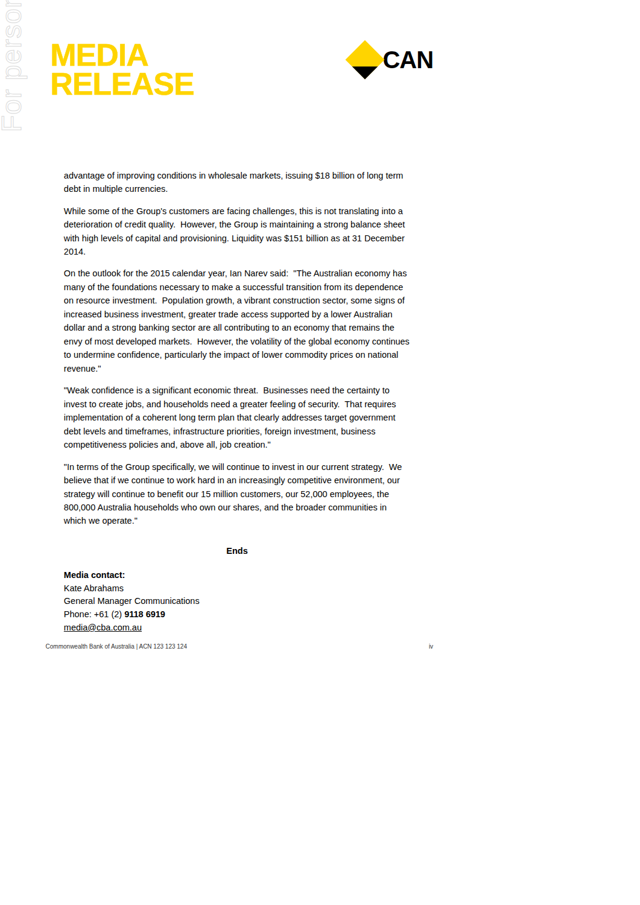MEDIA RELEASE
CAN
For personal use only
advantage of improving conditions in wholesale markets, issuing $18 billion of long term debt in multiple currencies.
While some of the Group's customers are facing challenges, this is not translating into a deterioration of credit quality. However, the Group is maintaining a strong balance sheet with high levels of capital and provisioning. Liquidity was $151 billion as at 31 December 2014.
On the outlook for the 2015 calendar year, Ian Narev said: "The Australian economy has many of the foundations necessary to make a successful transition from its dependence on resource investment. Population growth, a vibrant construction sector, some signs of increased business investment, greater trade access supported by a lower Australian dollar and a strong banking sector are all contributing to an economy that remains the envy of most developed markets. However, the volatility of the global economy continues to undermine confidence, particularly the impact of lower commodity prices on national revenue."
"Weak confidence is a significant economic threat. Businesses need the certainty to invest to create jobs, and households need a greater feeling of security. That requires implementation of a coherent long term plan that clearly addresses target government debt levels and timeframes, infrastructure priorities, foreign investment, business competitiveness policies and, above all, job creation."
"In terms of the Group specifically, we will continue to invest in our current strategy. We believe that if we continue to work hard in an increasingly competitive environment, our strategy will continue to benefit our 15 million customers, our 52,000 employees, the 800,000 Australia households who own our shares, and the broader communities in which we operate."
Ends
Media contact:
Kate Abrahams
General Manager Communications
Phone: +61 (2) 9118 6919
media@cba.com.au
Commonwealth Bank of Australia | ACN 123 123 124
iv